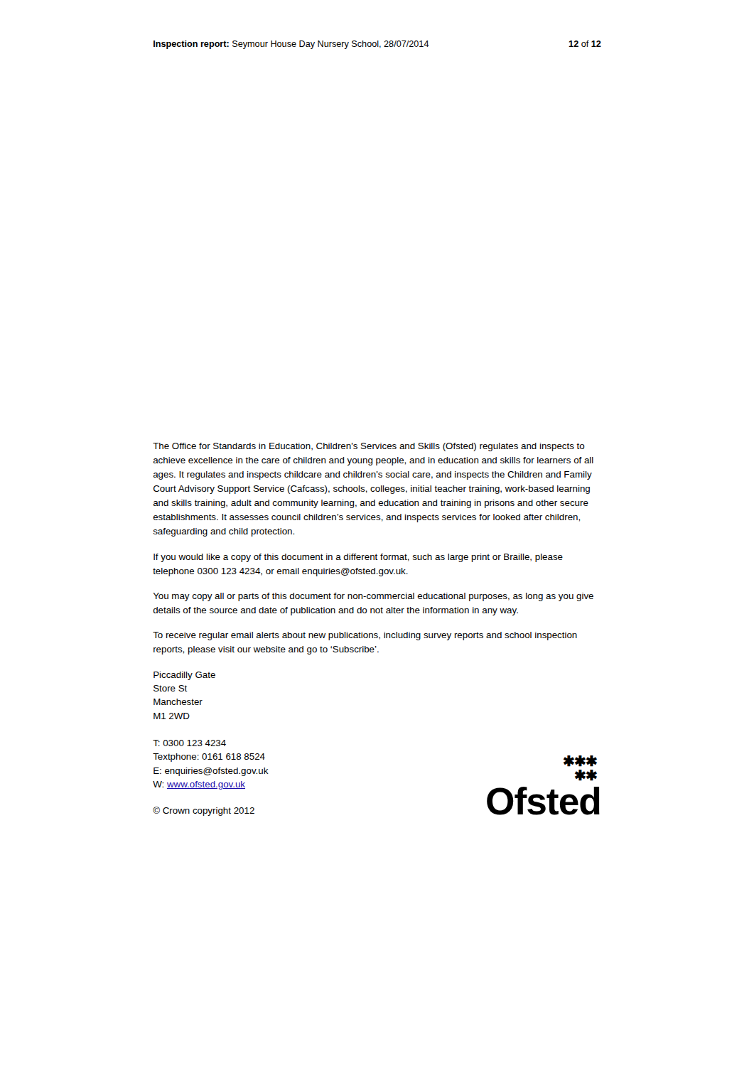Inspection report: Seymour House Day Nursery School, 28/07/2014
12 of 12
The Office for Standards in Education, Children's Services and Skills (Ofsted) regulates and inspects to achieve excellence in the care of children and young people, and in education and skills for learners of all ages. It regulates and inspects childcare and children's social care, and inspects the Children and Family Court Advisory Support Service (Cafcass), schools, colleges, initial teacher training, work-based learning and skills training, adult and community learning, and education and training in prisons and other secure establishments. It assesses council children’s services, and inspects services for looked after children, safeguarding and child protection.
If you would like a copy of this document in a different format, such as large print or Braille, please telephone 0300 123 4234, or email enquiries@ofsted.gov.uk.
You may copy all or parts of this document for non-commercial educational purposes, as long as you give details of the source and date of publication and do not alter the information in any way.
To receive regular email alerts about new publications, including survey reports and school inspection reports, please visit our website and go to ‘Subscribe’.
Piccadilly Gate
Store St
Manchester
M1 2WD
T: 0300 123 4234
Textphone: 0161 618 8524
E: enquiries@ofsted.gov.uk
W: www.ofsted.gov.uk
© Crown copyright 2012
✱✱✱
✱✱
Ofsted